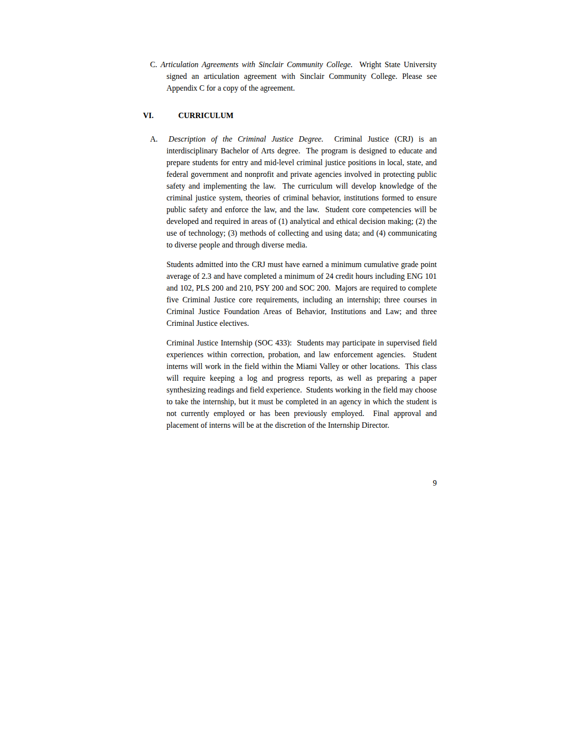C. Articulation Agreements with Sinclair Community College. Wright State University signed an articulation agreement with Sinclair Community College. Please see Appendix C for a copy of the agreement.
VI. CURRICULUM
A. Description of the Criminal Justice Degree. Criminal Justice (CRJ) is an interdisciplinary Bachelor of Arts degree. The program is designed to educate and prepare students for entry and mid-level criminal justice positions in local, state, and federal government and nonprofit and private agencies involved in protecting public safety and implementing the law. The curriculum will develop knowledge of the criminal justice system, theories of criminal behavior, institutions formed to ensure public safety and enforce the law, and the law. Student core competencies will be developed and required in areas of (1) analytical and ethical decision making; (2) the use of technology; (3) methods of collecting and using data; and (4) communicating to diverse people and through diverse media.
Students admitted into the CRJ must have earned a minimum cumulative grade point average of 2.3 and have completed a minimum of 24 credit hours including ENG 101 and 102, PLS 200 and 210, PSY 200 and SOC 200. Majors are required to complete five Criminal Justice core requirements, including an internship; three courses in Criminal Justice Foundation Areas of Behavior, Institutions and Law; and three Criminal Justice electives.
Criminal Justice Internship (SOC 433): Students may participate in supervised field experiences within correction, probation, and law enforcement agencies. Student interns will work in the field within the Miami Valley or other locations. This class will require keeping a log and progress reports, as well as preparing a paper synthesizing readings and field experience. Students working in the field may choose to take the internship, but it must be completed in an agency in which the student is not currently employed or has been previously employed. Final approval and placement of interns will be at the discretion of the Internship Director.
9